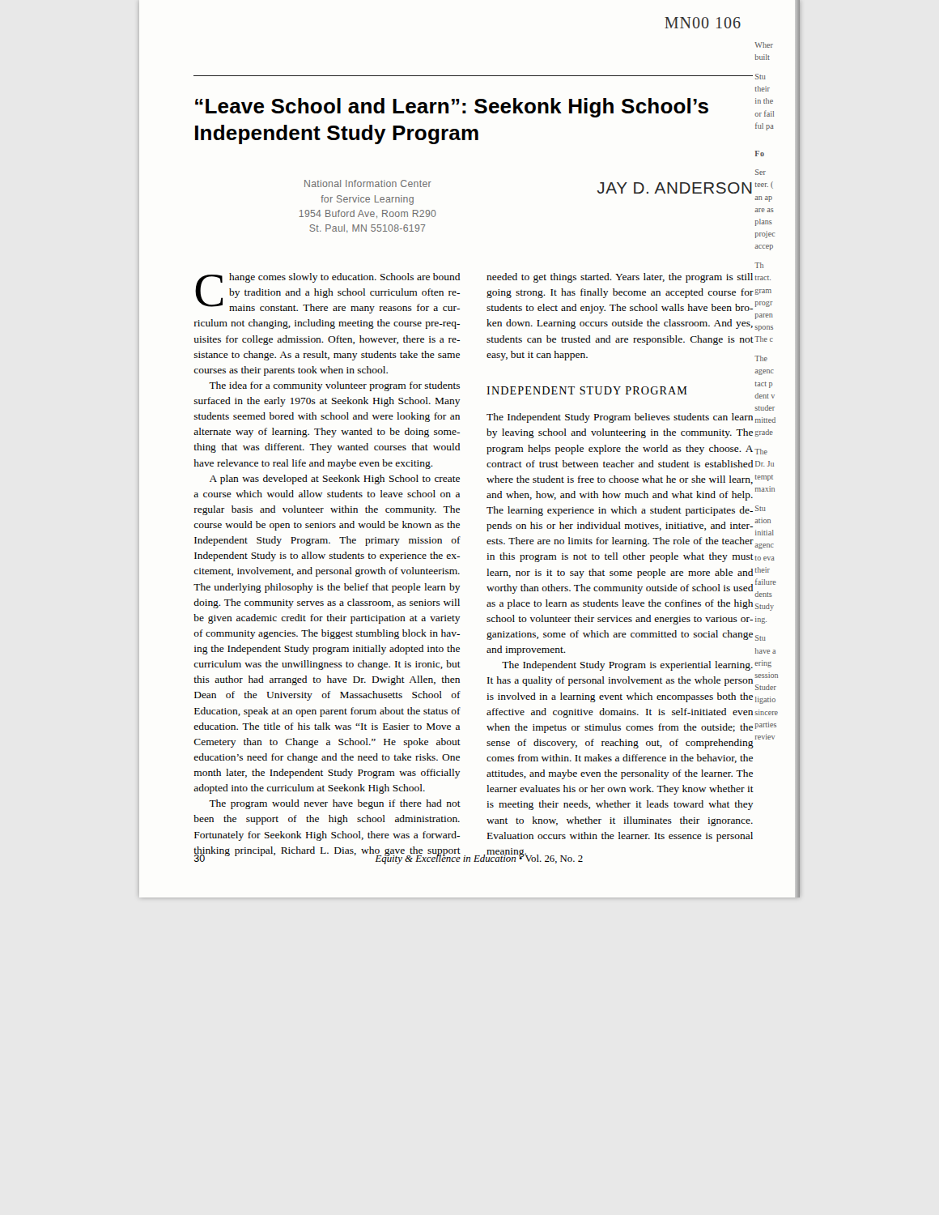MN00 106
“Leave School and Learn”: Seekonk High School’s
Independent Study Program
National Information Center
for Service Learning
1954 Buford Ave, Room R290
St. Paul, MN 55108-6197
JAY D. ANDERSON
Change comes slowly to education. Schools are bound by tradition and a high school curriculum often remains constant. There are many reasons for a curriculum not changing, including meeting the course pre-requisites for college admission. Often, however, there is a resistance to change. As a result, many students take the same courses as their parents took when in school.
The idea for a community volunteer program for students surfaced in the early 1970s at Seekonk High School. Many students seemed bored with school and were looking for an alternate way of learning. They wanted to be doing something that was different. They wanted courses that would have relevance to real life and maybe even be exciting.
A plan was developed at Seekonk High School to create a course which would allow students to leave school on a regular basis and volunteer within the community. The course would be open to seniors and would be known as the Independent Study Program. The primary mission of Independent Study is to allow students to experience the excitement, involvement, and personal growth of volunteerism. The underlying philosophy is the belief that people learn by doing. The community serves as a classroom, as seniors will be given academic credit for their participation at a variety of community agencies. The biggest stumbling block in having the Independent Study program initially adopted into the curriculum was the unwillingness to change. It is ironic, but this author had arranged to have Dr. Dwight Allen, then Dean of the University of Massachusetts School of Education, speak at an open parent forum about the status of education. The title of his talk was “It is Easier to Move a Cemetery than to Change a School.” He spoke about education’s need for change and the need to take risks. One month later, the Independent Study Program was officially adopted into the curriculum at Seekonk High School.
The program would never have begun if there had not been the support of the high school administration. Fortunately for Seekonk High School, there was a forward-thinking principal, Richard L. Dias, who gave the support needed to get things started. Years later, the program is still going strong. It has finally become an accepted course for students to elect and enjoy. The school walls have been broken down. Learning occurs outside the classroom. And yes, students can be trusted and are responsible. Change is not easy, but it can happen.
INDEPENDENT STUDY PROGRAM
The Independent Study Program believes students can learn by leaving school and volunteering in the community. The program helps people explore the world as they choose. A contract of trust between teacher and student is established where the student is free to choose what he or she will learn, and when, how, and with how much and what kind of help. The learning experience in which a student participates depends on his or her individual motives, initiative, and interests. There are no limits for learning. The role of the teacher in this program is not to tell other people what they must learn, nor is it to say that some people are more able and worthy than others. The community outside of school is used as a place to learn as students leave the confines of the high school to volunteer their services and energies to various organizations, some of which are committed to social change and improvement.
The Independent Study Program is experiential learning. It has a quality of personal involvement as the whole person is involved in a learning event which encompasses both the affective and cognitive domains. It is self-initiated even when the impetus or stimulus comes from the outside; the sense of discovery, of reaching out, of comprehending comes from within. It makes a difference in the behavior, the attitudes, and maybe even the personality of the learner. The learner evaluates his or her own work. They know whether it is meeting their needs, whether it leads toward what they want to know, whether it illuminates their ignorance. Evaluation occurs within the learner. Its essence is personal meaning.
30
Equity & Excellence in Education • Vol. 26, No. 2
Wher
built
Stu
their
in the
or fail
ful pa
Fo
Ser
teer. (
an ap
are as
plans
projec
accep
Th
tract.
gram
progr
paren
spons
The c
The
agenc
tact p
dent v
studer
mitted
grade
The
Dr. Ju
tempt
maxin
Stu
ation
initial
agenc
to eva
their
failure
dents
Study
ing.
Stu
have a
ering
session
Studer
ligatio
sincere
parties
reviev